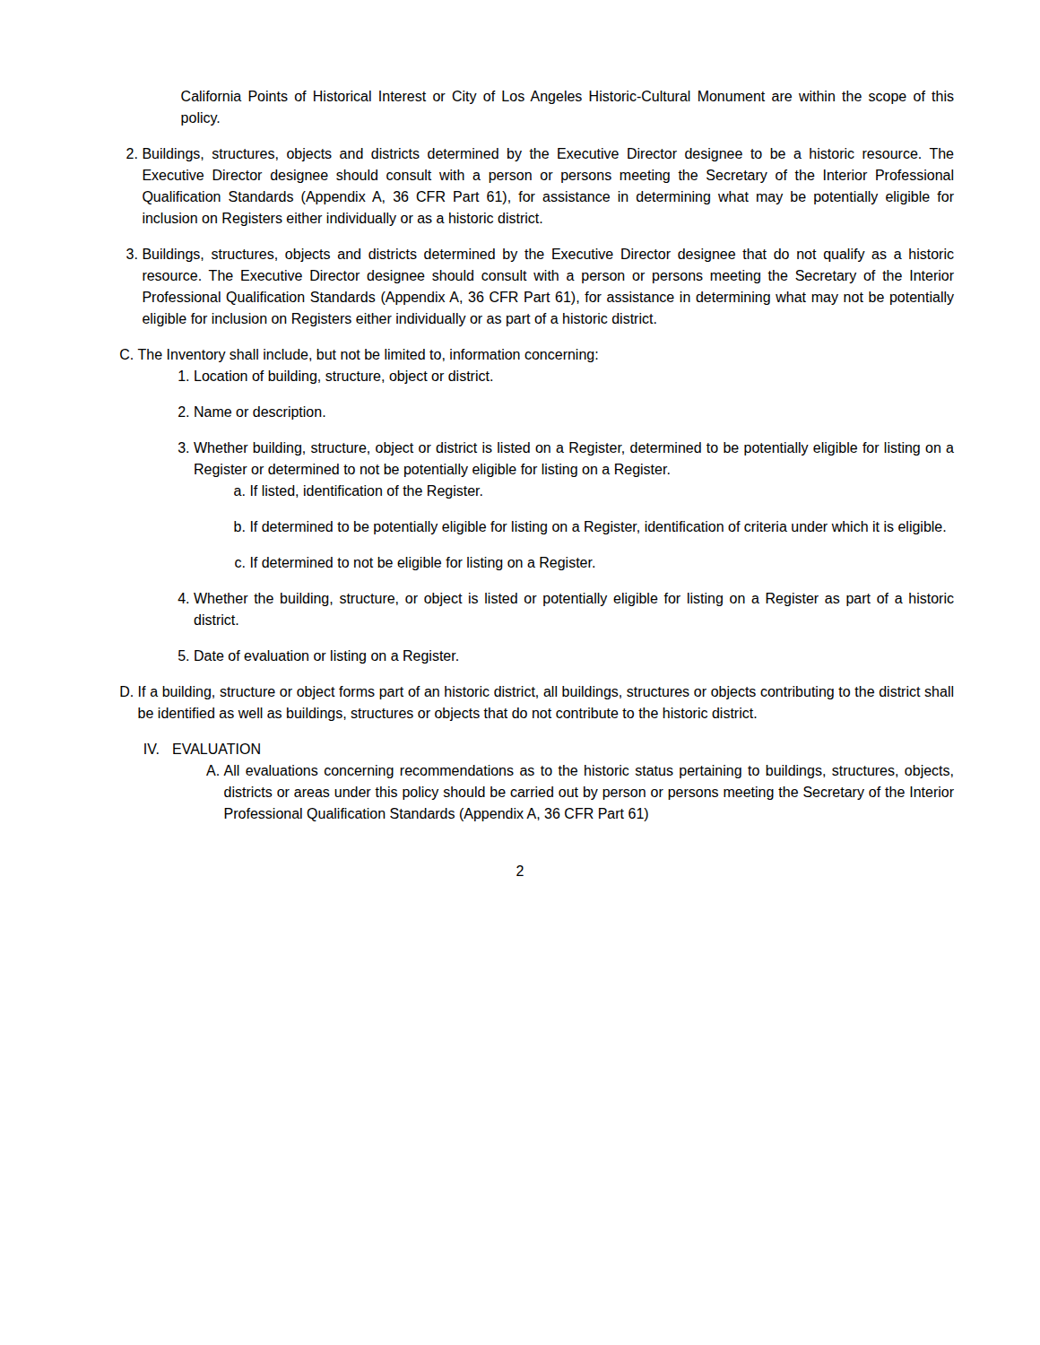California Points of Historical Interest or City of Los Angeles Historic-Cultural Monument are within the scope of this policy.
Buildings, structures, objects and districts determined by the Executive Director designee to be a historic resource. The Executive Director designee should consult with a person or persons meeting the Secretary of the Interior Professional Qualification Standards (Appendix A, 36 CFR Part 61), for assistance in determining what may be potentially eligible for inclusion on Registers either individually or as a historic district.
Buildings, structures, objects and districts determined by the Executive Director designee that do not qualify as a historic resource. The Executive Director designee should consult with a person or persons meeting the Secretary of the Interior Professional Qualification Standards (Appendix A, 36 CFR Part 61), for assistance in determining what may not be potentially eligible for inclusion on Registers either individually or as part of a historic district.
The Inventory shall include, but not be limited to, information concerning:
Location of building, structure, object or district.
Name or description.
Whether building, structure, object or district is listed on a Register, determined to be potentially eligible for listing on a Register or determined to not be potentially eligible for listing on a Register.
If listed, identification of the Register.
If determined to be potentially eligible for listing on a Register, identification of criteria under which it is eligible.
If determined to not be eligible for listing on a Register.
Whether the building, structure, or object is listed or potentially eligible for listing on a Register as part of a historic district.
Date of evaluation or listing on a Register.
If a building, structure or object forms part of an historic district, all buildings, structures or objects contributing to the district shall be identified as well as buildings, structures or objects that do not contribute to the historic district.
Evaluation
All evaluations concerning recommendations as to the historic status pertaining to buildings, structures, objects, districts or areas under this policy should be carried out by person or persons meeting the Secretary of the Interior Professional Qualification Standards (Appendix A, 36 CFR Part 61)
2